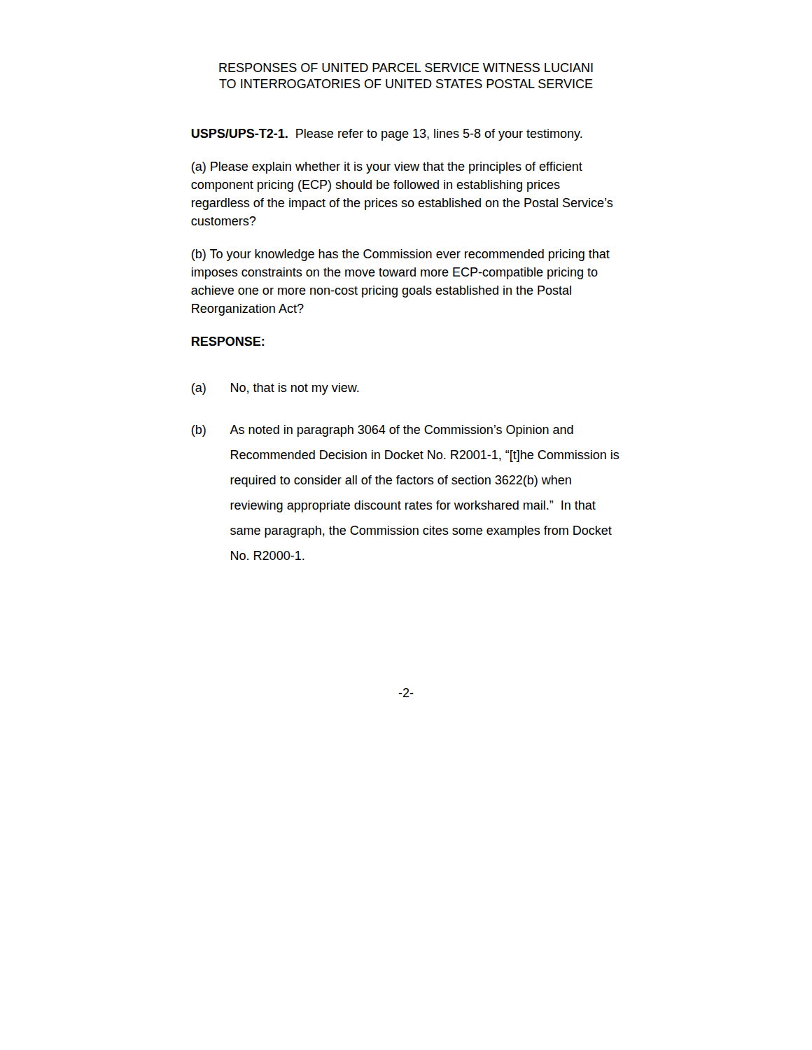RESPONSES OF UNITED PARCEL SERVICE WITNESS LUCIANI
TO INTERROGATORIES OF UNITED STATES POSTAL SERVICE
USPS/UPS-T2-1. Please refer to page 13, lines 5-8 of your testimony.
(a) Please explain whether it is your view that the principles of efficient component pricing (ECP) should be followed in establishing prices regardless of the impact of the prices so established on the Postal Service’s customers?
(b) To your knowledge has the Commission ever recommended pricing that imposes constraints on the move toward more ECP-compatible pricing to achieve one or more non-cost pricing goals established in the Postal Reorganization Act?
RESPONSE:
(a) No, that is not my view.
(b) As noted in paragraph 3064 of the Commission’s Opinion and Recommended Decision in Docket No. R2001-1, “[t]he Commission is required to consider all of the factors of section 3622(b) when reviewing appropriate discount rates for workshared mail.” In that same paragraph, the Commission cites some examples from Docket No. R2000-1.
-2-